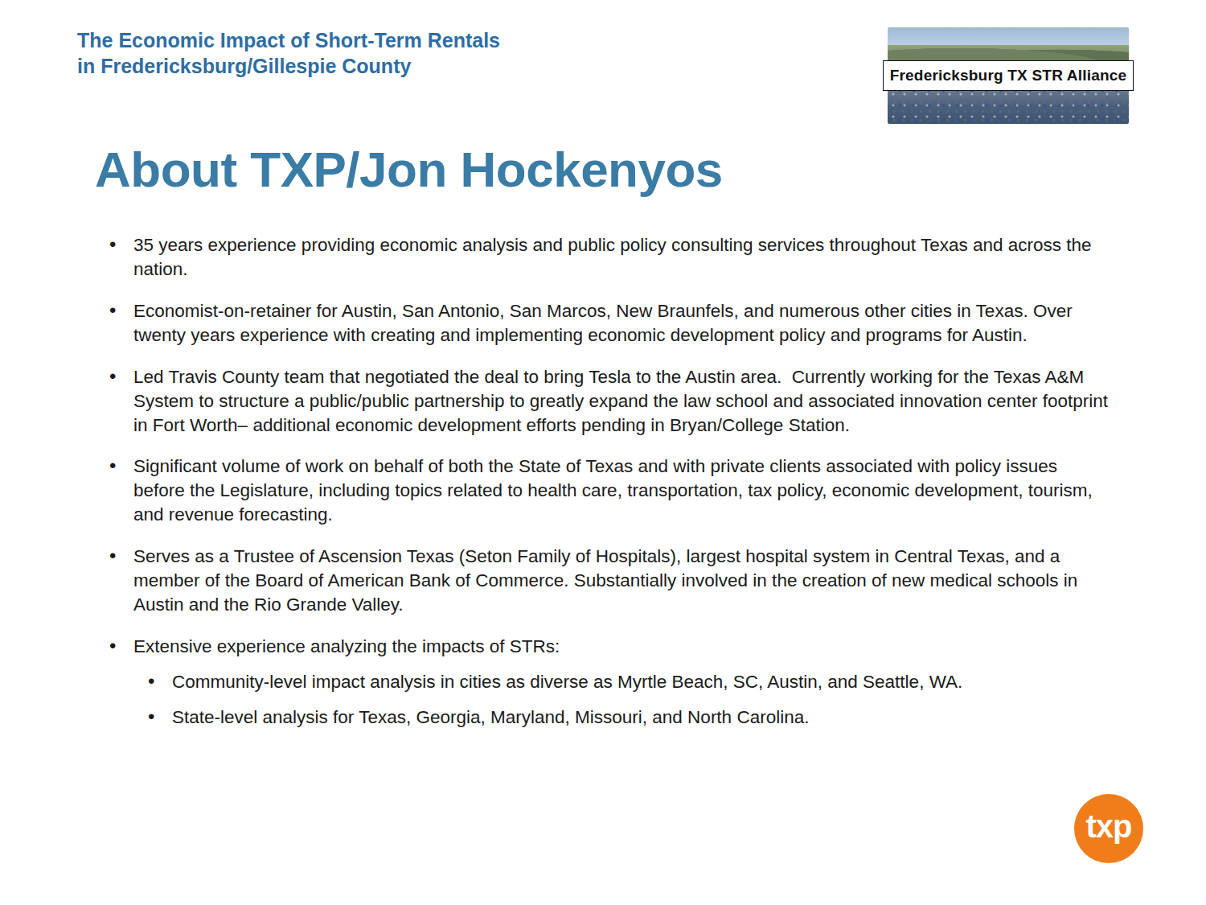The Economic Impact of Short-Term Rentals in Fredericksburg/Gillespie County
Fredericksburg TX STR Alliance
About TXP/Jon Hockenyos
35 years experience providing economic analysis and public policy consulting services throughout Texas and across the nation.
Economist-on-retainer for Austin, San Antonio, San Marcos, New Braunfels, and numerous other cities in Texas. Over twenty years experience with creating and implementing economic development policy and programs for Austin.
Led Travis County team that negotiated the deal to bring Tesla to the Austin area. Currently working for the Texas A&M System to structure a public/public partnership to greatly expand the law school and associated innovation center footprint in Fort Worth– additional economic development efforts pending in Bryan/College Station.
Significant volume of work on behalf of both the State of Texas and with private clients associated with policy issues before the Legislature, including topics related to health care, transportation, tax policy, economic development, tourism, and revenue forecasting.
Serves as a Trustee of Ascension Texas (Seton Family of Hospitals), largest hospital system in Central Texas, and a member of the Board of American Bank of Commerce. Substantially involved in the creation of new medical schools in Austin and the Rio Grande Valley.
Extensive experience analyzing the impacts of STRs:
Community-level impact analysis in cities as diverse as Myrtle Beach, SC, Austin, and Seattle, WA.
State-level analysis for Texas, Georgia, Maryland, Missouri, and North Carolina.
txp